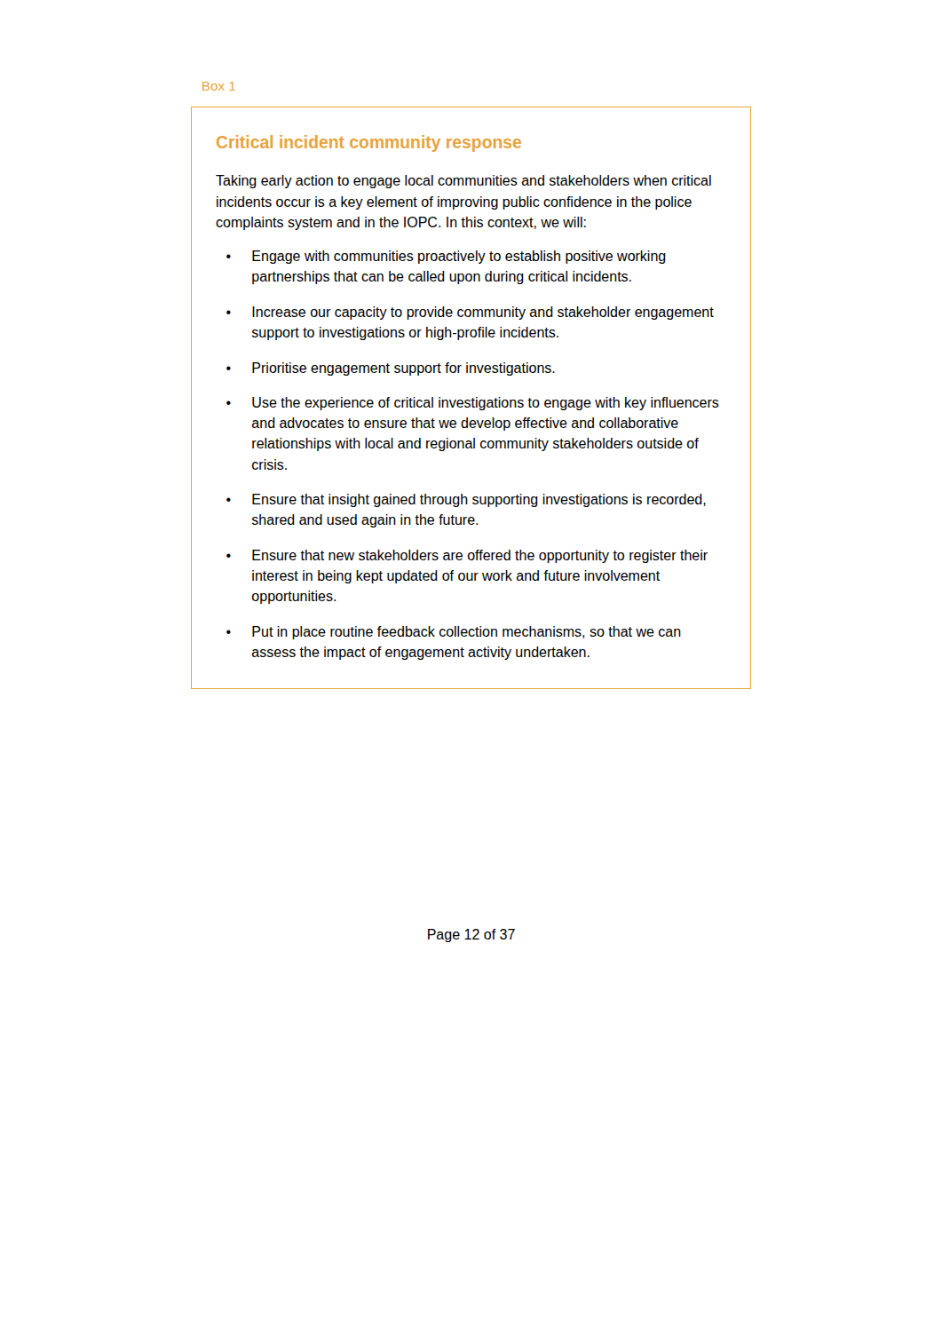Box 1
Critical incident community response
Taking early action to engage local communities and stakeholders when critical incidents occur is a key element of improving public confidence in the police complaints system and in the IOPC. In this context, we will:
Engage with communities proactively to establish positive working partnerships that can be called upon during critical incidents.
Increase our capacity to provide community and stakeholder engagement support to investigations or high-profile incidents.
Prioritise engagement support for investigations.
Use the experience of critical investigations to engage with key influencers and advocates to ensure that we develop effective and collaborative relationships with local and regional community stakeholders outside of crisis.
Ensure that insight gained through supporting investigations is recorded, shared and used again in the future.
Ensure that new stakeholders are offered the opportunity to register their interest in being kept updated of our work and future involvement opportunities.
Put in place routine feedback collection mechanisms, so that we can assess the impact of engagement activity undertaken.
Page 12 of 37